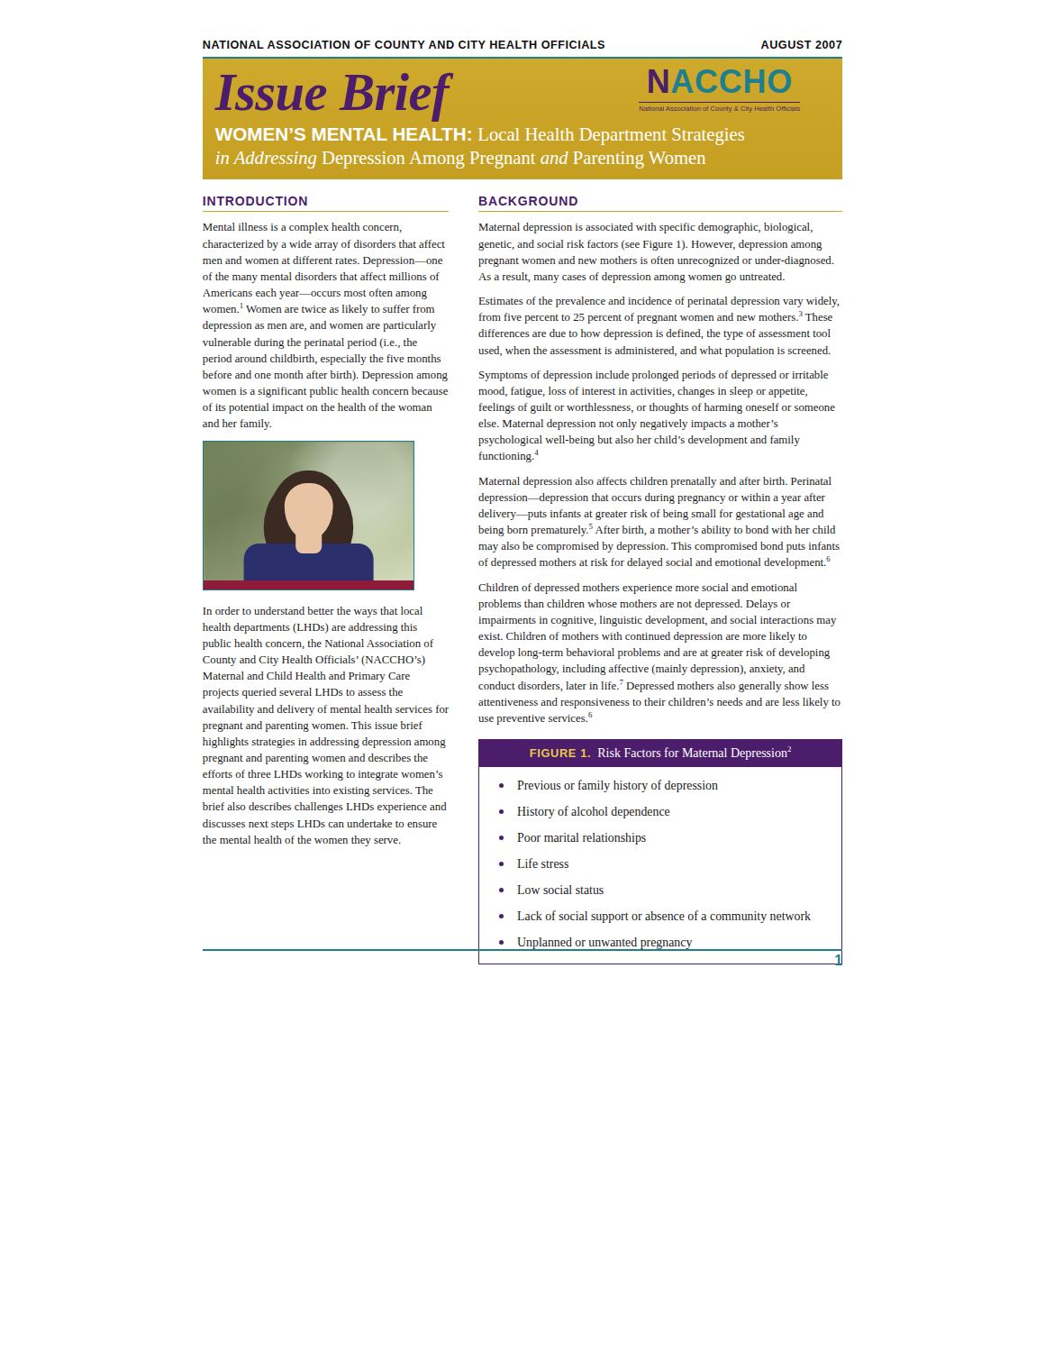NATIONAL ASSOCIATION OF COUNTY AND CITY HEALTH OFFICIALS
AUGUST 2007
NACCHO
National Association of County & City Health Officials
Issue Brief
WOMEN’S MENTAL HEALTH: Local Health Department Strategies
in Addressing Depression Among Pregnant and Parenting Women
INTRODUCTION
Mental illness is a complex health concern, characterized by a wide array of disorders that affect men and women at different rates. Depression—one of the many mental disorders that affect millions of Americans each year—occurs most often among women.1 Women are twice as likely to suffer from depression as men are, and women are particularly vulnerable during the perinatal period (i.e., the period around childbirth, especially the five months before and one month after birth). Depression among women is a significant public health concern because of its potential impact on the health of the woman and her family.
In order to understand better the ways that local health departments (LHDs) are addressing this public health concern, the National Association of County and City Health Officials’ (NACCHO’s) Maternal and Child Health and Primary Care projects queried several LHDs to assess the availability and delivery of mental health services for pregnant and parenting women. This issue brief highlights strategies in addressing depression among pregnant and parenting women and describes the efforts of three LHDs working to integrate women’s mental health activities into existing services. The brief also describes challenges LHDs experience and discusses next steps LHDs can undertake to ensure the mental health of the women they serve.
BACKGROUND
Maternal depression is associated with specific demographic, biological, genetic, and social risk factors (see Figure 1). However, depression among pregnant women and new mothers is often unrecognized or under-diagnosed. As a result, many cases of depression among women go untreated.
Estimates of the prevalence and incidence of perinatal depression vary widely, from five percent to 25 percent of pregnant women and new mothers.3 These differences are due to how depression is defined, the type of assessment tool used, when the assessment is administered, and what population is screened.
Symptoms of depression include prolonged periods of depressed or irritable mood, fatigue, loss of interest in activities, changes in sleep or appetite, feelings of guilt or worthlessness, or thoughts of harming oneself or someone else. Maternal depression not only negatively impacts a mother’s psychological well-being but also her child’s development and family functioning.4
Maternal depression also affects children prenatally and after birth. Perinatal depression—depression that occurs during pregnancy or within a year after delivery—puts infants at greater risk of being small for gestational age and being born prematurely.5 After birth, a mother’s ability to bond with her child may also be compromised by depression. This compromised bond puts infants of depressed mothers at risk for delayed social and emotional development.6
Children of depressed mothers experience more social and emotional problems than children whose mothers are not depressed. Delays or impairments in cognitive, linguistic development, and social interactions may exist. Children of mothers with continued depression are more likely to develop long-term behavioral problems and are at greater risk of developing psychopathology, including affective (mainly depression), anxiety, and conduct disorders, later in life.7 Depressed mothers also generally show less attentiveness and responsiveness to their children’s needs and are less likely to use preventive services.6
FIGURE 1. Risk Factors for Maternal Depression2
Previous or family history of depression
History of alcohol dependence
Poor marital relationships
Life stress
Low social status
Lack of social support or absence of a community network
Unplanned or unwanted pregnancy
1